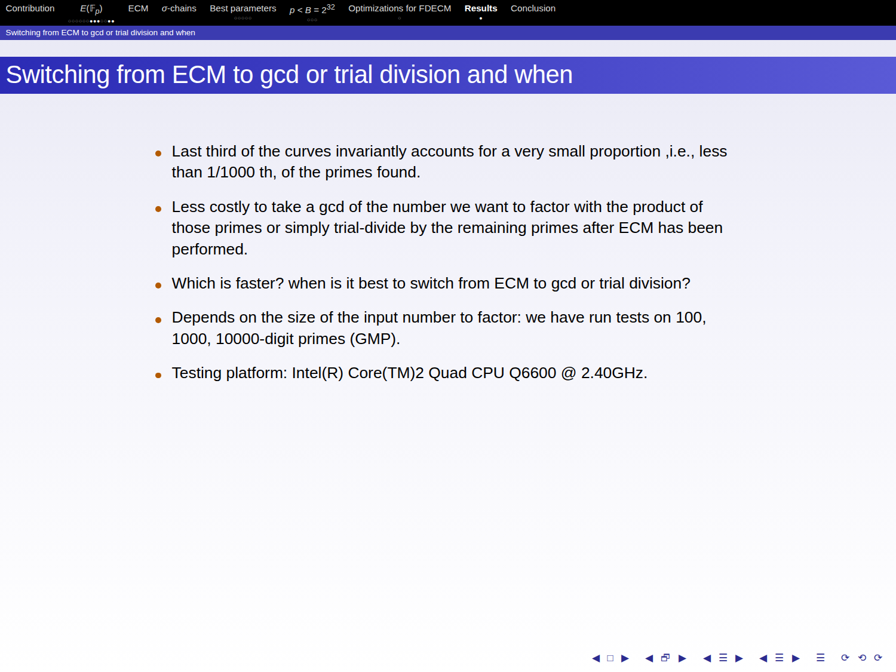Contribution
E(𝔽p) ○○○○○○●●●○○●●
ECM
σ-chains
Best parameters ○○○○○
p < B = 232 ○○○
Optimizations for FDECM ○
Results ●
Conclusion
Switching from ECM to gcd or trial division and when
Switching from ECM to gcd or trial division and when
Last third of the curves invariantly accounts for a very small proportion ,i.e., less than 1/1000 th, of the primes found.
Less costly to take a gcd of the number we want to factor with the product of those primes or simply trial-divide by the remaining primes after ECM has been performed.
Which is faster? when is it best to switch from ECM to gcd or trial division?
Depends on the size of the input number to factor: we have run tests on 100, 1000, 10000-digit primes (GMP).
Testing platform: Intel(R) Core(TM)2 Quad CPU Q6600 @ 2.40GHz.
◀ □ ▶ ◀ 🗗 ▶ ◀ ☰ ▶ ◀ ☰ ▶ ☰ ⟳ ⟲ ⟳